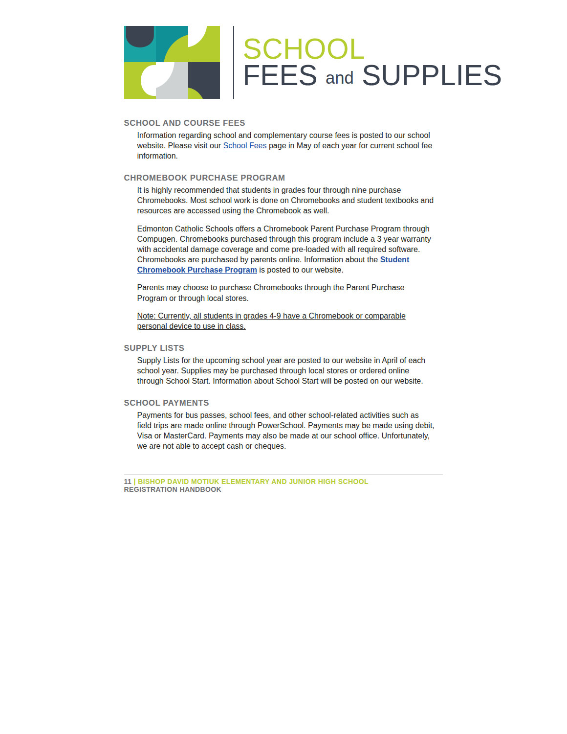SCHOOL FEES and SUPPLIES
School and Course Fees
Information regarding school and complementary course fees is posted to our school website. Please visit our School Fees page in May of each year for current school fee information.
Chromebook Purchase Program
It is highly recommended that students in grades four through nine purchase Chromebooks. Most school work is done on Chromebooks and student textbooks and resources are accessed using the Chromebook as well.
Edmonton Catholic Schools offers a Chromebook Parent Purchase Program through Compugen. Chromebooks purchased through this program include a 3 year warranty with accidental damage coverage and come pre-loaded with all required software. Chromebooks are purchased by parents online. Information about the Student Chromebook Purchase Program is posted to our website.
Parents may choose to purchase Chromebooks through the Parent Purchase Program or through local stores.
Note: Currently, all students in grades 4-9 have a Chromebook or comparable personal device to use in class.
Supply Lists
Supply Lists for the upcoming school year are posted to our website in April of each school year. Supplies may be purchased through local stores or ordered online through School Start. Information about School Start will be posted on our website.
School Payments
Payments for bus passes, school fees, and other school-related activities such as field trips are made online through PowerSchool. Payments may be made using debit, Visa or MasterCard. Payments may also be made at our school office. Unfortunately, we are not able to accept cash or cheques.
11 | BISHOP DAVID MOTIUK ELEMENTARY AND JUNIOR HIGH SCHOOL REGISTRATION HANDBOOK